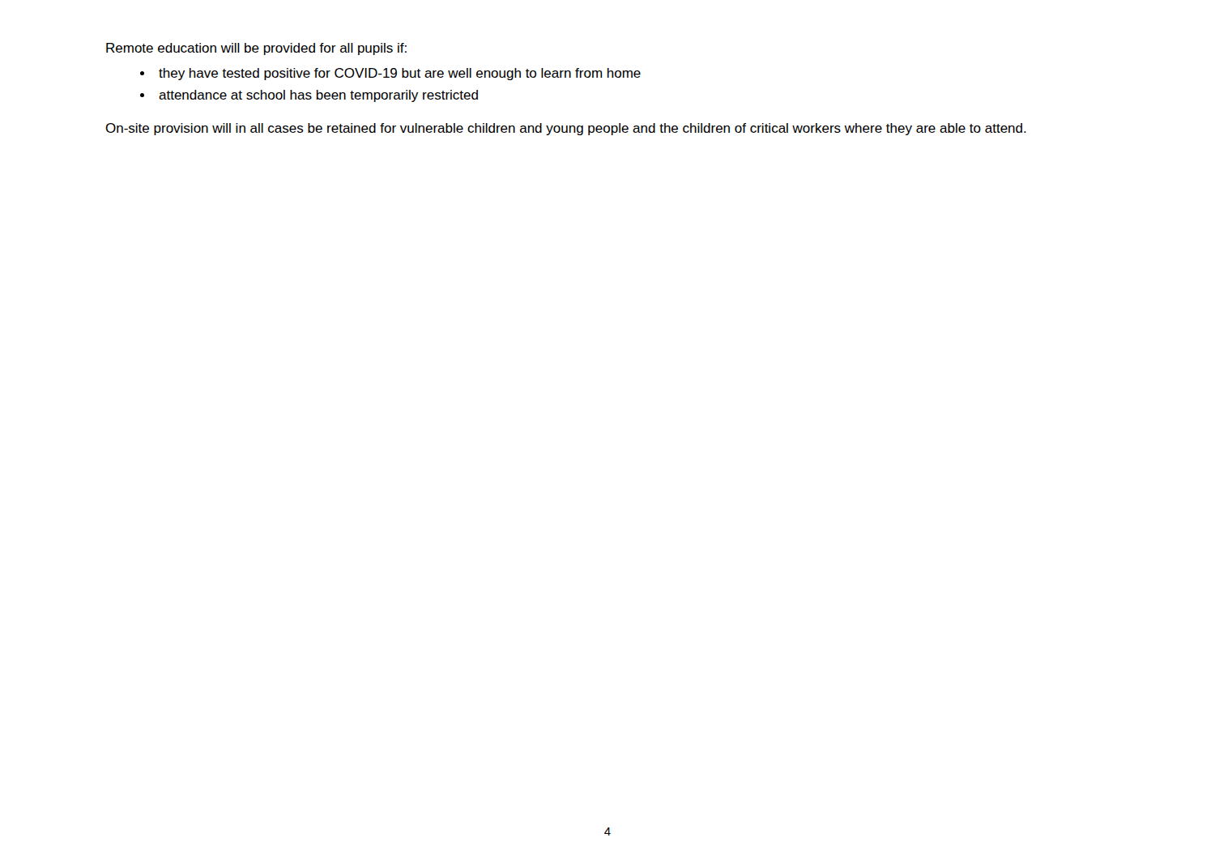Remote education will be provided for all pupils if:
they have tested positive for COVID-19 but are well enough to learn from home
attendance at school has been temporarily restricted
On-site provision will in all cases be retained for vulnerable children and young people and the children of critical workers where they are able to attend.
4